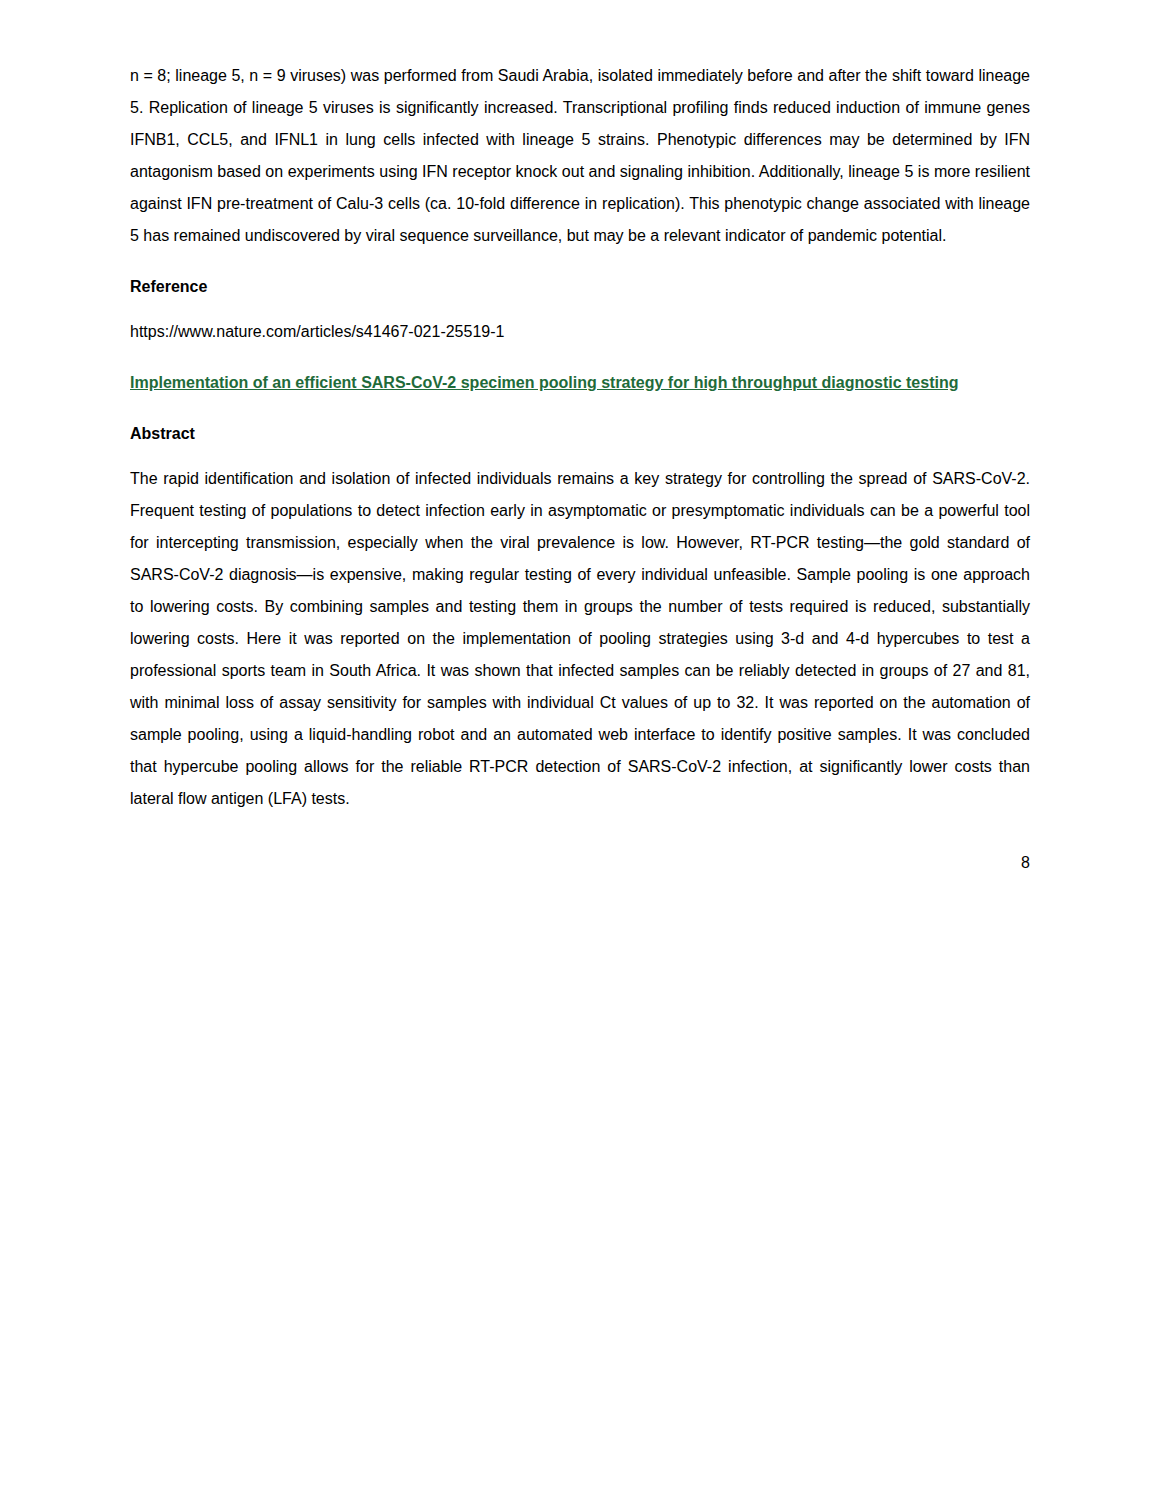n = 8; lineage 5, n = 9 viruses) was performed from Saudi Arabia, isolated immediately before and after the shift toward lineage 5. Replication of lineage 5 viruses is significantly increased. Transcriptional profiling finds reduced induction of immune genes IFNB1, CCL5, and IFNL1 in lung cells infected with lineage 5 strains. Phenotypic differences may be determined by IFN antagonism based on experiments using IFN receptor knock out and signaling inhibition. Additionally, lineage 5 is more resilient against IFN pre-treatment of Calu-3 cells (ca. 10-fold difference in replication). This phenotypic change associated with lineage 5 has remained undiscovered by viral sequence surveillance, but may be a relevant indicator of pandemic potential.
Reference
https://www.nature.com/articles/s41467-021-25519-1
Implementation of an efficient SARS-CoV-2 specimen pooling strategy for high throughput diagnostic testing
Abstract
The rapid identification and isolation of infected individuals remains a key strategy for controlling the spread of SARS-CoV-2. Frequent testing of populations to detect infection early in asymptomatic or presymptomatic individuals can be a powerful tool for intercepting transmission, especially when the viral prevalence is low. However, RT-PCR testing—the gold standard of SARS-CoV-2 diagnosis—is expensive, making regular testing of every individual unfeasible. Sample pooling is one approach to lowering costs. By combining samples and testing them in groups the number of tests required is reduced, substantially lowering costs. Here it was reported on the implementation of pooling strategies using 3-d and 4-d hypercubes to test a professional sports team in South Africa. It was shown that infected samples can be reliably detected in groups of 27 and 81, with minimal loss of assay sensitivity for samples with individual Ct values of up to 32. It was reported on the automation of sample pooling, using a liquid-handling robot and an automated web interface to identify positive samples. It was concluded that hypercube pooling allows for the reliable RT-PCR detection of SARS-CoV-2 infection, at significantly lower costs than lateral flow antigen (LFA) tests.
8